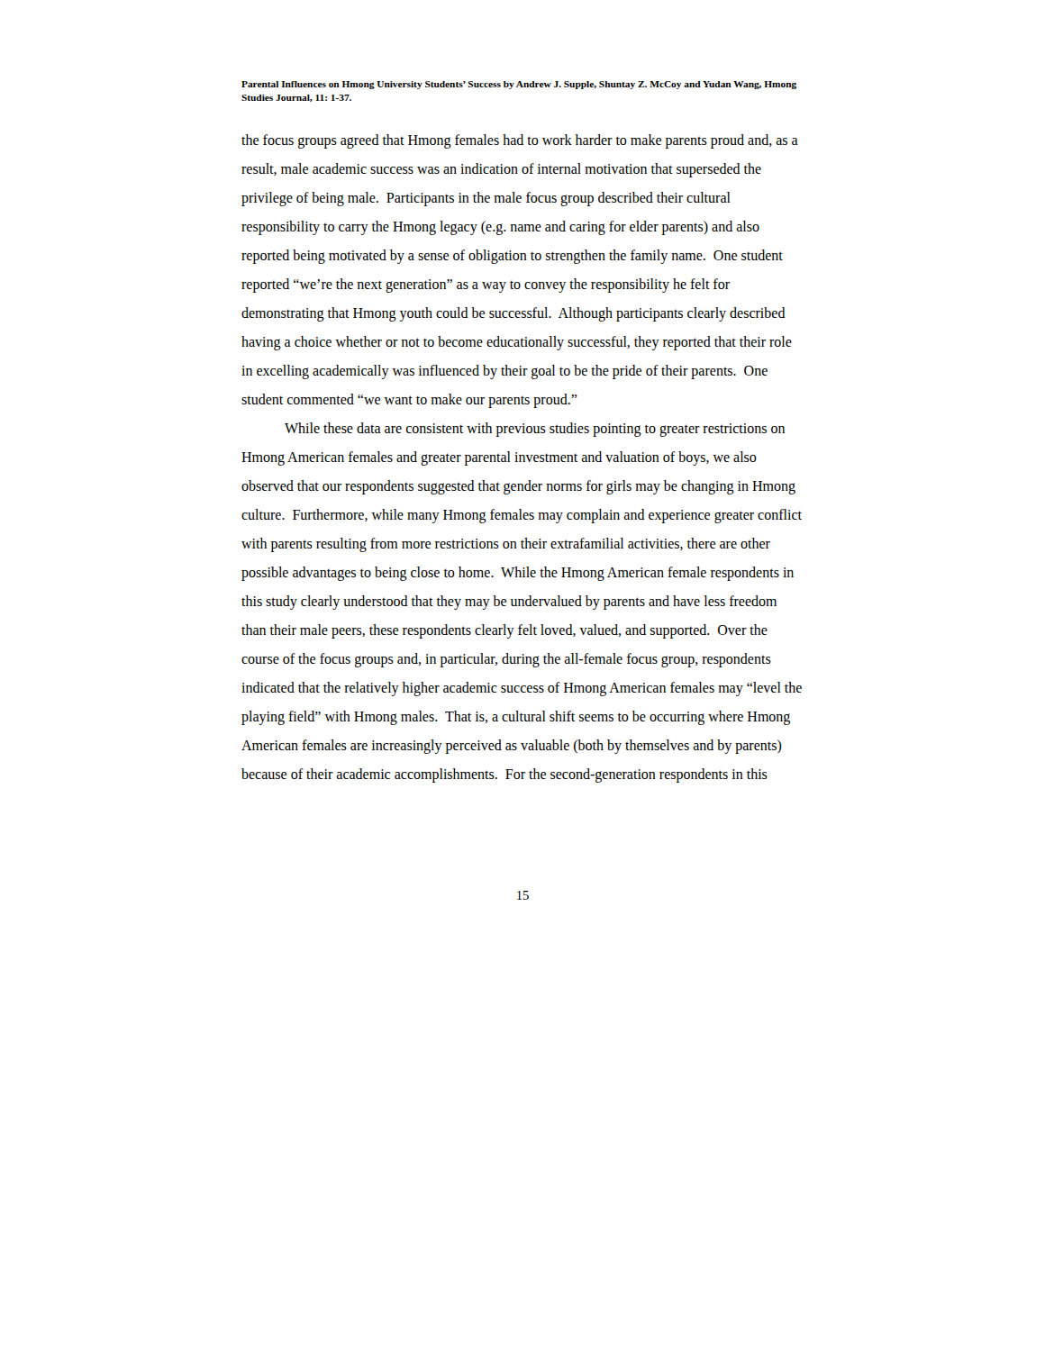Parental Influences on Hmong University Students’ Success by Andrew J. Supple, Shuntay Z. McCoy and Yudan Wang, Hmong Studies Journal, 11: 1-37.
the focus groups agreed that Hmong females had to work harder to make parents proud and, as a result, male academic success was an indication of internal motivation that superseded the privilege of being male. Participants in the male focus group described their cultural responsibility to carry the Hmong legacy (e.g. name and caring for elder parents) and also reported being motivated by a sense of obligation to strengthen the family name. One student reported “we’re the next generation” as a way to convey the responsibility he felt for demonstrating that Hmong youth could be successful. Although participants clearly described having a choice whether or not to become educationally successful, they reported that their role in excelling academically was influenced by their goal to be the pride of their parents. One student commented “we want to make our parents proud.”
While these data are consistent with previous studies pointing to greater restrictions on Hmong American females and greater parental investment and valuation of boys, we also observed that our respondents suggested that gender norms for girls may be changing in Hmong culture. Furthermore, while many Hmong females may complain and experience greater conflict with parents resulting from more restrictions on their extrafamilial activities, there are other possible advantages to being close to home. While the Hmong American female respondents in this study clearly understood that they may be undervalued by parents and have less freedom than their male peers, these respondents clearly felt loved, valued, and supported. Over the course of the focus groups and, in particular, during the all-female focus group, respondents indicated that the relatively higher academic success of Hmong American females may “level the playing field” with Hmong males. That is, a cultural shift seems to be occurring where Hmong American females are increasingly perceived as valuable (both by themselves and by parents) because of their academic accomplishments. For the second-generation respondents in this
15